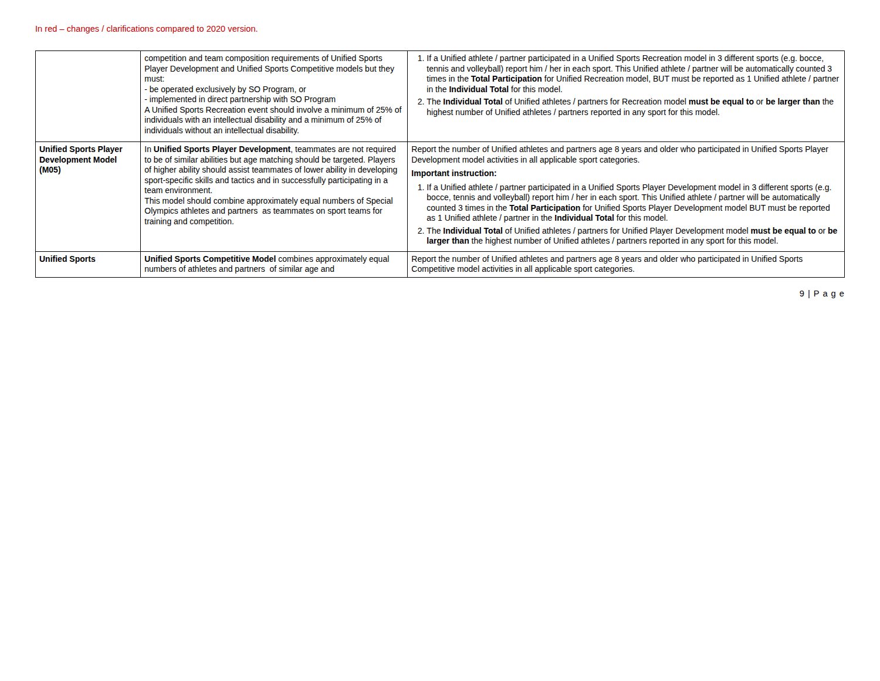In red – changes / clarifications compared to 2020 version.
| | competition and team composition requirements of Unified Sports Player Development and Unified Sports Competitive models but they must: - be operated exclusively by SO Program, or - implemented in direct partnership with SO Program A Unified Sports Recreation event should involve a minimum of 25% of individuals with an intellectual disability and a minimum of 25% of individuals without an intellectual disability. | If a Unified athlete / partner participated in a Unified Sports Recreation model in 3 different sports (e.g. bocce, tennis and volleyball) report him / her in each sport. This Unified athlete / partner will be automatically counted 3 times in the Total Participation for Unified Recreation model, BUT must be reported as 1 Unified athlete / partner in the Individual Total for this model. The Individual Total of Unified athletes / partners for Recreation model must be equal to or be larger than the highest number of Unified athletes / partners reported in any sport for this model. |
| Unified Sports Player Development Model (M05) | In Unified Sports Player Development , teammates are not required to be of similar abilities but age matching should be targeted. Players of higher ability should assist teammates of lower ability in developing sport-specific skills and tactics and in successfully participating in a team environment. This model should combine approximately equal numbers of Special Olympics athletes and partners as teammates on sport teams for training and competition. | Report the number of Unified athletes and partners age 8 years and older who participated in Unified Sports Player Development model activities in all applicable sport categories. Important instruction: If a Unified athlete / partner participated in a Unified Sports Player Development model in 3 different sports (e.g. bocce, tennis and volleyball) report him / her in each sport. This Unified athlete / partner will be automatically counted 3 times in the Total Participation for Unified Sports Player Development model BUT must be reported as 1 Unified athlete / partner in the Individual Total for this model. The Individual Total of Unified athletes / partners for Unified Player Development model must be equal to or be larger than the highest number of Unified athletes / partners reported in any sport for this model. |
| Unified Sports | Unified Sports Competitive Model combines approximately equal numbers of athletes and partners of similar age and | Report the number of Unified athletes and partners age 8 years and older who participated in Unified Sports Competitive model activities in all applicable sport categories. |
9 | P a g e